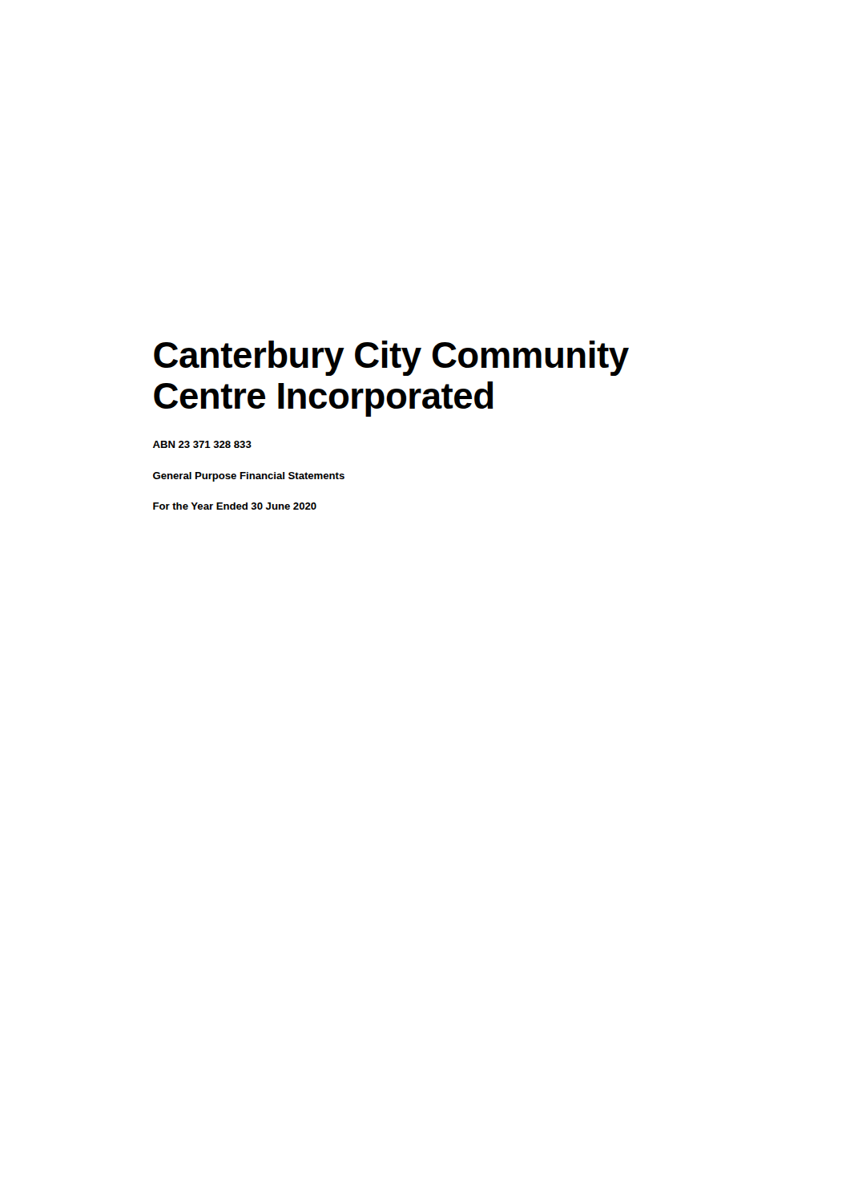Canterbury City Community Centre Incorporated
ABN 23 371 328 833
General Purpose Financial Statements
For the Year Ended 30 June 2020